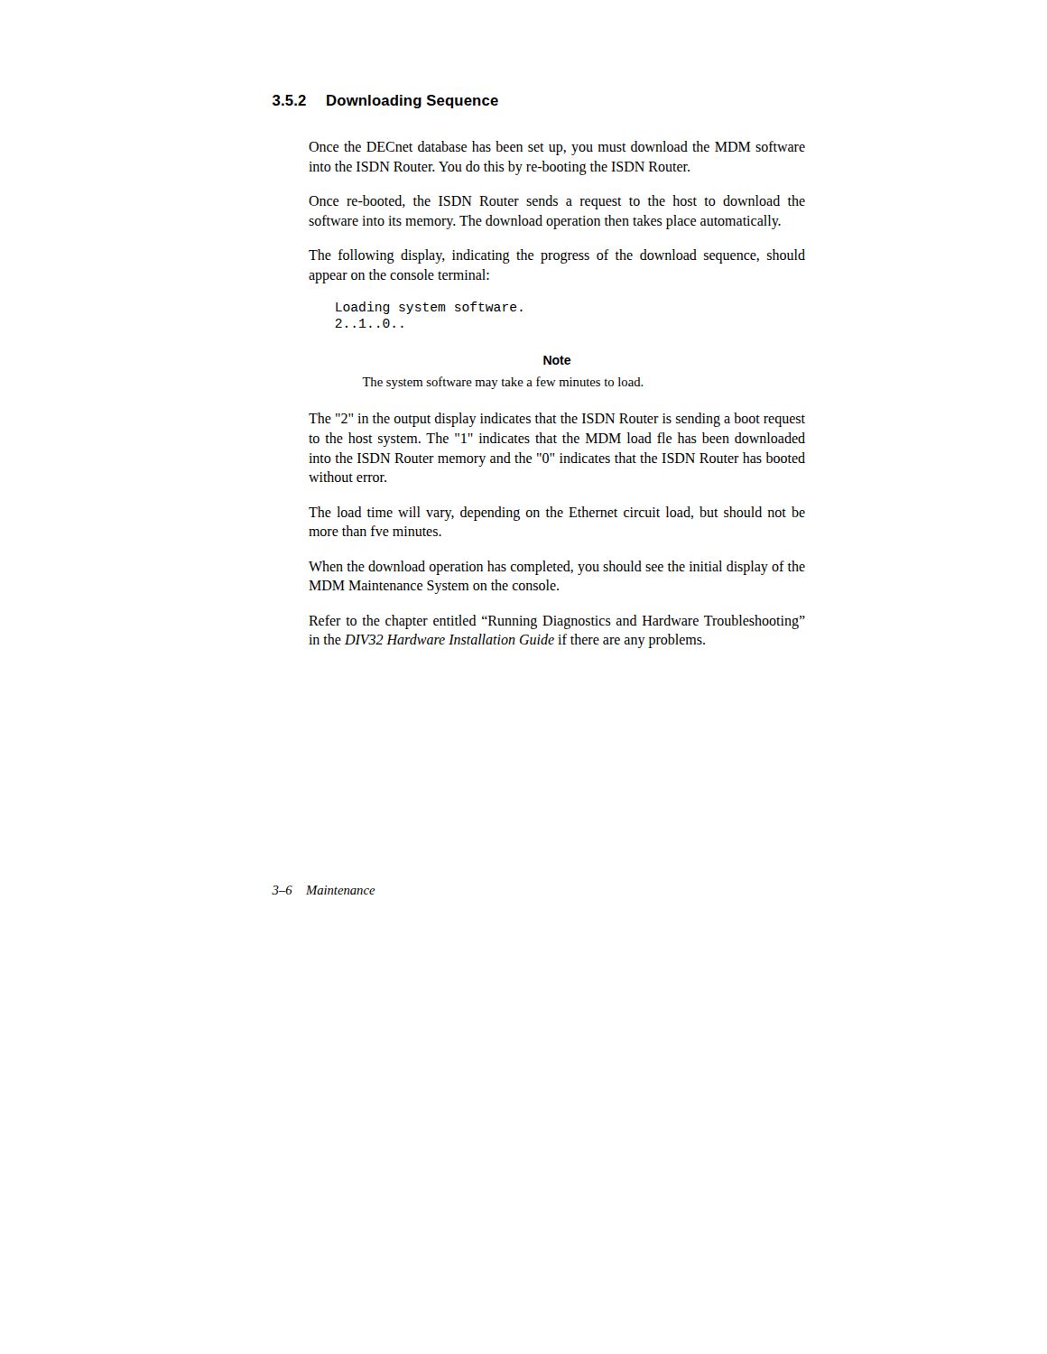3.5.2 Downloading Sequence
Once the DECnet database has been set up, you must download the MDM software into the ISDN Router. You do this by re-booting the ISDN Router.
Once re-booted, the ISDN Router sends a request to the host to download the software into its memory. The download operation then takes place automatically.
The following display, indicating the progress of the download sequence, should appear on the console terminal:
Loading system software.
2..1..0..
Note
The system software may take a few minutes to load.
The "2" in the output display indicates that the ISDN Router is sending a boot request to the host system. The "1" indicates that the MDM load fle has been downloaded into the ISDN Router memory and the "0" indicates that the ISDN Router has booted without error.
The load time will vary, depending on the Ethernet circuit load, but should not be more than fve minutes.
When the download operation has completed, you should see the initial display of the MDM Maintenance System on the console.
Refer to the chapter entitled “Running Diagnostics and Hardware Troubleshooting” in the DIV32 Hardware Installation Guide if there are any problems.
3–6 Maintenance